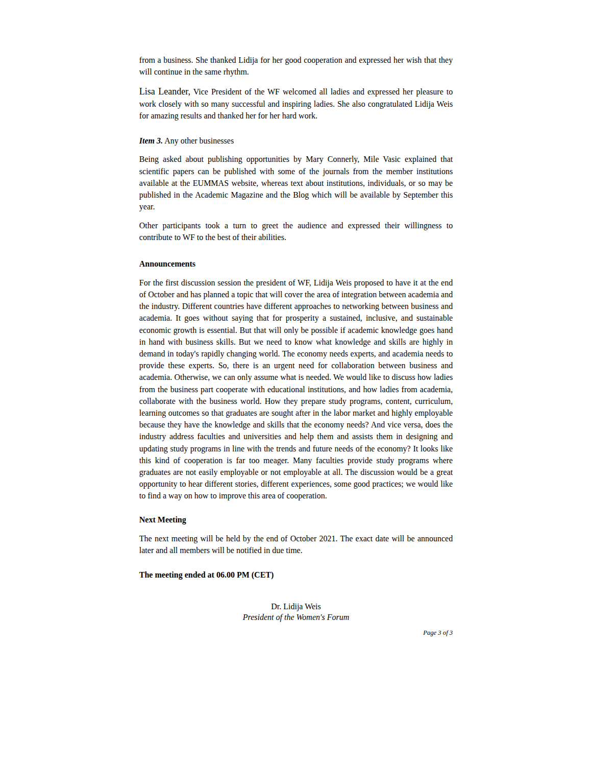from a business. She thanked Lidija for her good cooperation and expressed her wish that they will continue in the same rhythm.
Lisa Leander, Vice President of the WF welcomed all ladies and expressed her pleasure to work closely with so many successful and inspiring ladies. She also congratulated Lidija Weis for amazing results and thanked her for her hard work.
Item 3. Any other businesses
Being asked about publishing opportunities by Mary Connerly, Mile Vasic explained that scientific papers can be published with some of the journals from the member institutions available at the EUMMAS website, whereas text about institutions, individuals, or so may be published in the Academic Magazine and the Blog which will be available by September this year.
Other participants took a turn to greet the audience and expressed their willingness to contribute to WF to the best of their abilities.
Announcements
For the first discussion session the president of WF, Lidija Weis proposed to have it at the end of October and has planned a topic that will cover the area of integration between academia and the industry. Different countries have different approaches to networking between business and academia. It goes without saying that for prosperity a sustained, inclusive, and sustainable economic growth is essential. But that will only be possible if academic knowledge goes hand in hand with business skills. But we need to know what knowledge and skills are highly in demand in today's rapidly changing world. The economy needs experts, and academia needs to provide these experts. So, there is an urgent need for collaboration between business and academia. Otherwise, we can only assume what is needed. We would like to discuss how ladies from the business part cooperate with educational institutions, and how ladies from academia, collaborate with the business world. How they prepare study programs, content, curriculum, learning outcomes so that graduates are sought after in the labor market and highly employable because they have the knowledge and skills that the economy needs? And vice versa, does the industry address faculties and universities and help them and assists them in designing and updating study programs in line with the trends and future needs of the economy? It looks like this kind of cooperation is far too meager. Many faculties provide study programs where graduates are not easily employable or not employable at all. The discussion would be a great opportunity to hear different stories, different experiences, some good practices; we would like to find a way on how to improve this area of cooperation.
Next Meeting
The next meeting will be held by the end of October 2021. The exact date will be announced later and all members will be notified in due time.
The meeting ended at 06.00 PM (CET)
Dr. Lidija Weis President of the Women's Forum
Page 3 of 3